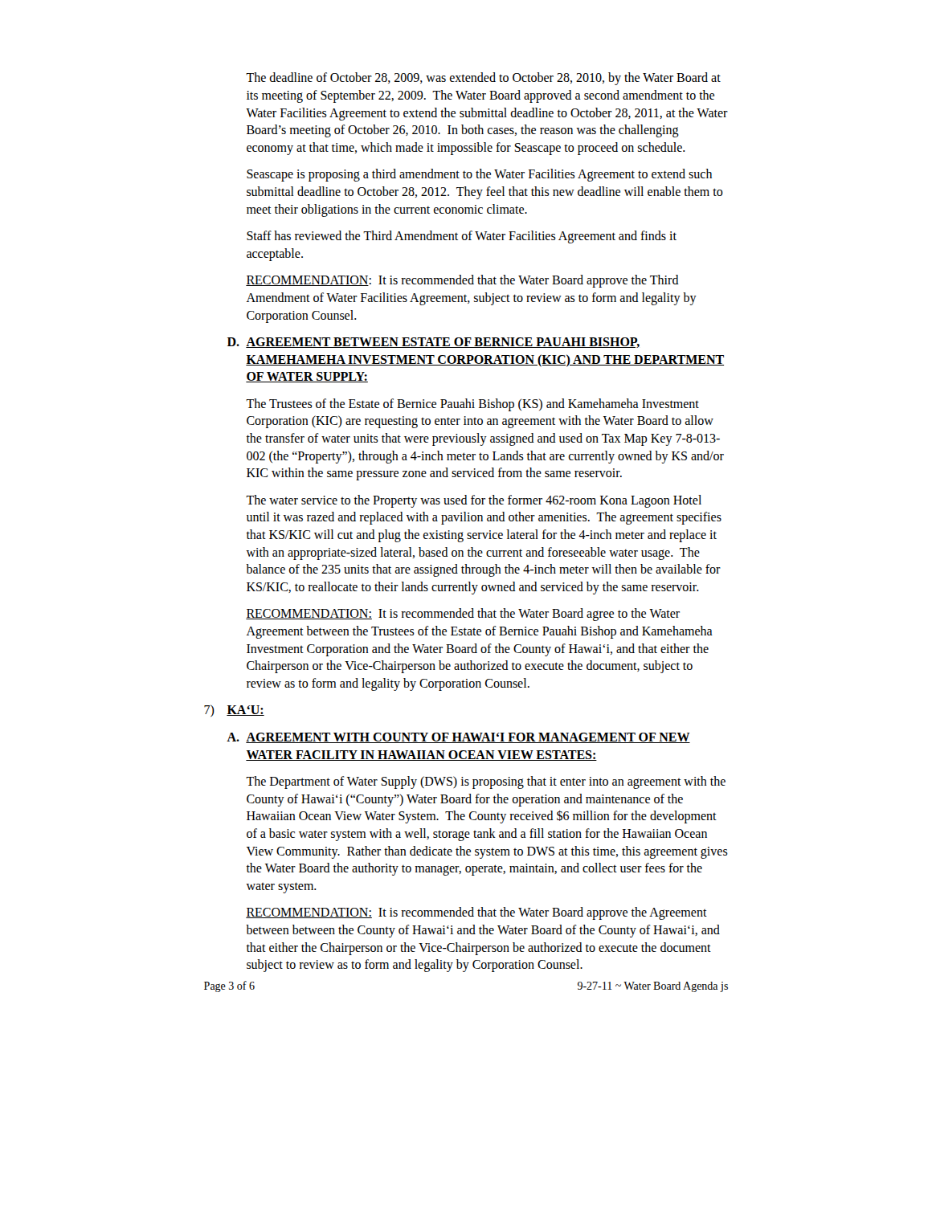The deadline of October 28, 2009, was extended to October 28, 2010, by the Water Board at its meeting of September 22, 2009. The Water Board approved a second amendment to the Water Facilities Agreement to extend the submittal deadline to October 28, 2011, at the Water Board’s meeting of October 26, 2010. In both cases, the reason was the challenging economy at that time, which made it impossible for Seascape to proceed on schedule.
Seascape is proposing a third amendment to the Water Facilities Agreement to extend such submittal deadline to October 28, 2012. They feel that this new deadline will enable them to meet their obligations in the current economic climate.
Staff has reviewed the Third Amendment of Water Facilities Agreement and finds it acceptable.
RECOMMENDATION: It is recommended that the Water Board approve the Third Amendment of Water Facilities Agreement, subject to review as to form and legality by Corporation Counsel.
D.
Agreement between Estate of Bernice Pauahi Bishop, Kamehameha Investment Corporation (KIC) and the Department of Water Supply:
The Trustees of the Estate of Bernice Pauahi Bishop (KS) and Kamehameha Investment Corporation (KIC) are requesting to enter into an agreement with the Water Board to allow the transfer of water units that were previously assigned and used on Tax Map Key 7-8-013-002 (the “Property”), through a 4-inch meter to Lands that are currently owned by KS and/or KIC within the same pressure zone and serviced from the same reservoir.
The water service to the Property was used for the former 462-room Kona Lagoon Hotel until it was razed and replaced with a pavilion and other amenities. The agreement specifies that KS/KIC will cut and plug the existing service lateral for the 4-inch meter and replace it with an appropriate-sized lateral, based on the current and foreseeable water usage. The balance of the 235 units that are assigned through the 4-inch meter will then be available for KS/KIC, to reallocate to their lands currently owned and serviced by the same reservoir.
RECOMMENDATION: It is recommended that the Water Board agree to the Water Agreement between the Trustees of the Estate of Bernice Pauahi Bishop and Kamehameha Investment Corporation and the Water Board of the County of Hawai‘i, and that either the Chairperson or the Vice-Chairperson be authorized to execute the document, subject to review as to form and legality by Corporation Counsel.
7)
KA‘U:
A.
Agreement with County of Hawai‘i for Management of New Water Facility in Hawaiian Ocean View Estates:
The Department of Water Supply (DWS) is proposing that it enter into an agreement with the County of Hawai‘i (“County”) Water Board for the operation and maintenance of the Hawaiian Ocean View Water System. The County received $6 million for the development of a basic water system with a well, storage tank and a fill station for the Hawaiian Ocean View Community. Rather than dedicate the system to DWS at this time, this agreement gives the Water Board the authority to manager, operate, maintain, and collect user fees for the water system.
RECOMMENDATION: It is recommended that the Water Board approve the Agreement between between the County of Hawai‘i and the Water Board of the County of Hawai‘i, and that either the Chairperson or the Vice-Chairperson be authorized to execute the document subject to review as to form and legality by Corporation Counsel.
Page 3 of 6
9-27-11 ~ Water Board Agenda js